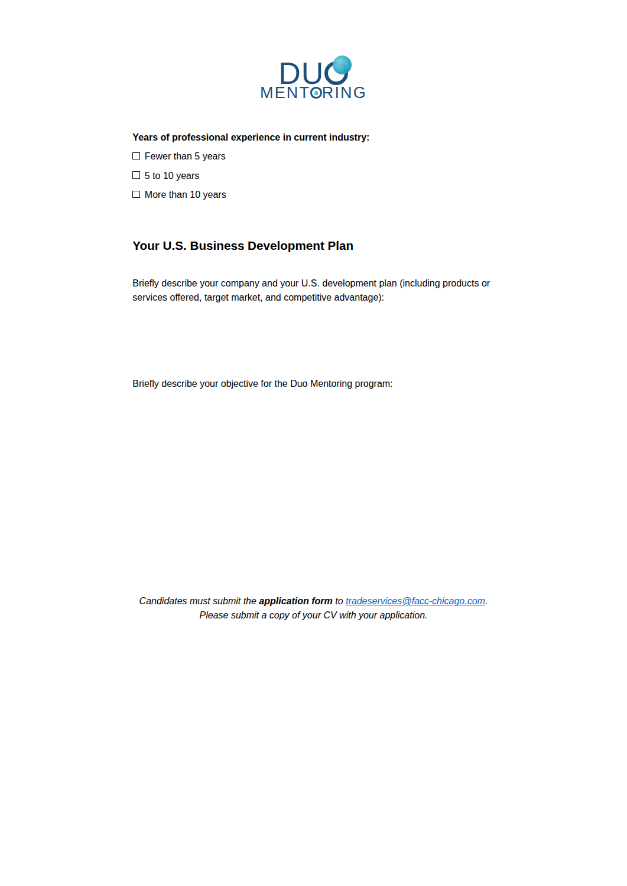DU MENT RING
Years of professional experience in current industry:
Fewer than 5 years
5 to 10 years
More than 10 years
Your U.S. Business Development Plan
Briefly describe your company and your U.S. development plan (including products or services offered, target market, and competitive advantage):
Briefly describe your objective for the Duo Mentoring program:
Candidates must submit the application form to tradeservices@facc-chicago.com.
Please submit a copy of your CV with your application.